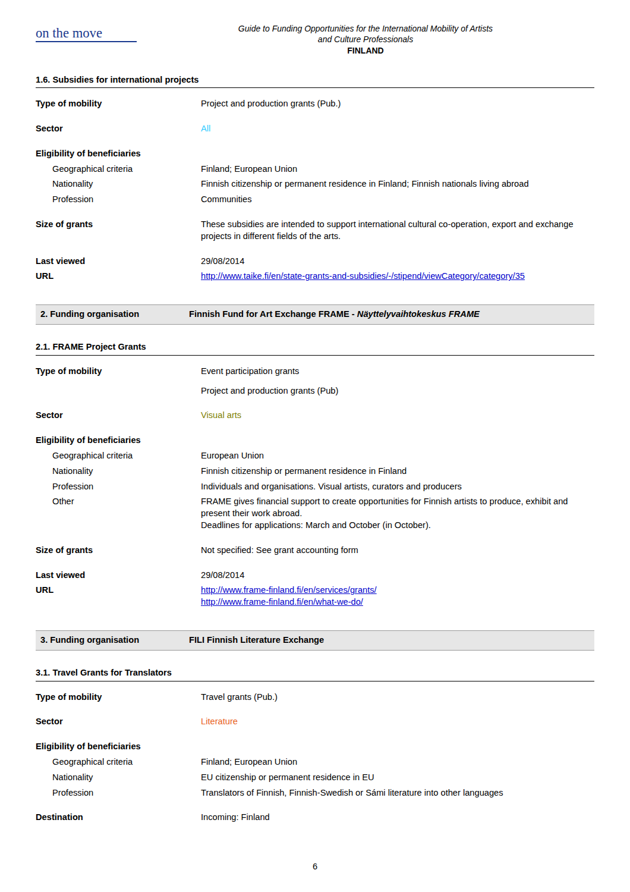on the move
Guide to Funding Opportunities for the International Mobility of Artists
and Culture Professionals FINLAND
1.6. Subsidies for international projects
| Type of mobility | Project and production grants (Pub.) |
| Sector | All |
| Eligibility of beneficiaries | |
| Geographical criteria | Finland; European Union |
| Nationality | Finnish citizenship or permanent residence in Finland; Finnish nationals living abroad |
| Profession | Communities |
| Size of grants | These subsidies are intended to support international cultural co-operation, export and exchange projects in different fields of the arts. |
| Last viewed | 29/08/2014 |
| URL | http://www.taike.fi/en/state-grants-and-subsidies/-/stipend/viewCategory/category/35 |
2. Funding organisation Finnish Fund for Art Exchange FRAME - Näyttelyvaihtokeskus FRAME
2.1. FRAME Project Grants
| Type of mobility | Event participation grants |
| | Project and production grants (Pub) |
| Sector | Visual arts |
| Eligibility of beneficiaries | |
| Geographical criteria | European Union |
| Nationality | Finnish citizenship or permanent residence in Finland |
| Profession | Individuals and organisations. Visual artists, curators and producers |
| Other | FRAME gives financial support to create opportunities for Finnish artists to produce, exhibit and present their work abroad. Deadlines for applications: March and October (in October). |
| Size of grants | Not specified: See grant accounting form |
| Last viewed | 29/08/2014 |
| URL | http://www.frame-finland.fi/en/services/grants/ http://www.frame-finland.fi/en/what-we-do/ |
3. Funding organisation FILI Finnish Literature Exchange
3.1. Travel Grants for Translators
| Type of mobility | Travel grants (Pub.) |
| Sector | Literature |
| Eligibility of beneficiaries | |
| Geographical criteria | Finland; European Union |
| Nationality | EU citizenship or permanent residence in EU |
| Profession | Translators of Finnish, Finnish-Swedish or Sámi literature into other languages |
| Destination | Incoming: Finland |
6